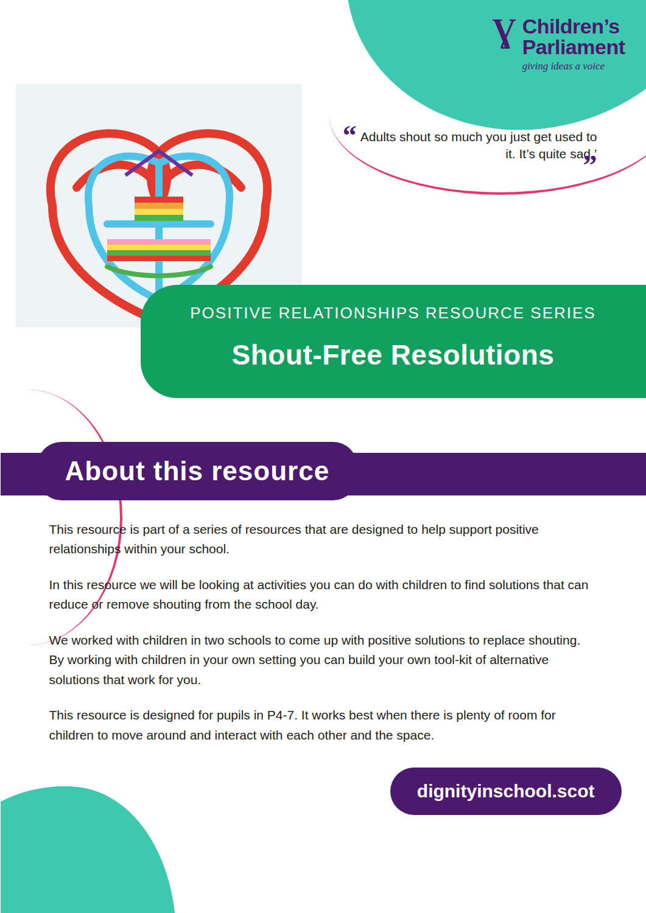Ɣ Children’s Parliament giving ideas a voice
“Adults shout so much you just get used to it. It’s quite sad.’ ”
Positive Relationships Resource Series
Shout-Free Resolutions
About this resource
This resource is part of a series of resources that are designed to help support positive relationships within your school.
In this resource we will be looking at activities you can do with children to find solutions that can reduce or remove shouting from the school day.
We worked with children in two schools to come up with positive solutions to replace shouting. By working with children in your own setting you can build your own tool-kit of alternative solutions that work for you.
This resource is designed for pupils in P4-7. It works best when there is plenty of room for children to move around and interact with each other and the space.
dignityinschool.scot